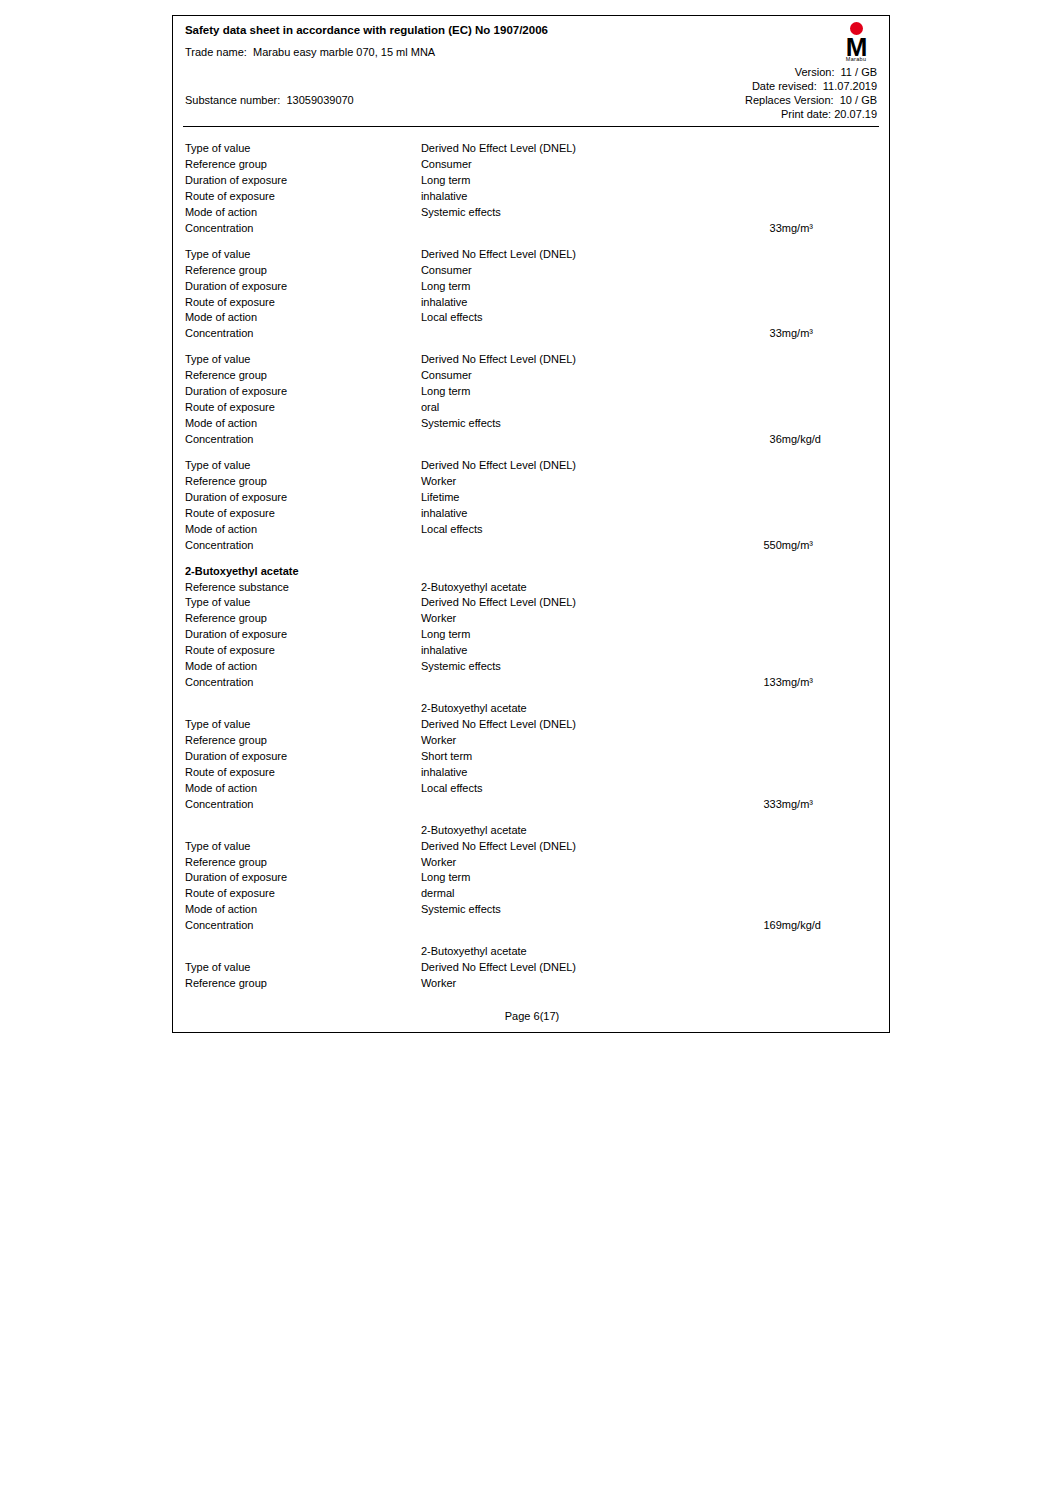M
Marabu
Safety data sheet in accordance with regulation (EC) No 1907/2006
Trade name: Marabu easy marble 070, 15 ml MNA
Version: 11 / GB
Date revised: 11.07.2019
Substance number: 13059039070
Replaces Version: 10 / GB
Print date: 20.07.19
| Type of value | Derived No Effect Level (DNEL) | | |
| Reference group | Consumer | | |
| Duration of exposure | Long term | | |
| Route of exposure | inhalative | | |
| Mode of action | Systemic effects | | |
| Concentration | | 33 | mg/m³ |
| Type of value | Derived No Effect Level (DNEL) | | |
| Reference group | Consumer | | |
| Duration of exposure | Long term | | |
| Route of exposure | inhalative | | |
| Mode of action | Local effects | | |
| Concentration | | 33 | mg/m³ |
| Type of value | Derived No Effect Level (DNEL) | | |
| Reference group | Consumer | | |
| Duration of exposure | Long term | | |
| Route of exposure | oral | | |
| Mode of action | Systemic effects | | |
| Concentration | | 36 | mg/kg/d |
| Type of value | Derived No Effect Level (DNEL) | | |
| Reference group | Worker | | |
| Duration of exposure | Lifetime | | |
| Route of exposure | inhalative | | |
| Mode of action | Local effects | | |
| Concentration | | 550 | mg/m³ |
| 2-Butoxyethyl acetate | | |
| Reference substance | 2-Butoxyethyl acetate | | |
| Type of value | Derived No Effect Level (DNEL) | | |
| Reference group | Worker | | |
| Duration of exposure | Long term | | |
| Route of exposure | inhalative | | |
| Mode of action | Systemic effects | | |
| Concentration | | 133 | mg/m³ |
| | 2-Butoxyethyl acetate | | |
| Type of value | Derived No Effect Level (DNEL) | | |
| Reference group | Worker | | |
| Duration of exposure | Short term | | |
| Route of exposure | inhalative | | |
| Mode of action | Local effects | | |
| Concentration | | 333 | mg/m³ |
| | 2-Butoxyethyl acetate | | |
| Type of value | Derived No Effect Level (DNEL) | | |
| Reference group | Worker | | |
| Duration of exposure | Long term | | |
| Route of exposure | dermal | | |
| Mode of action | Systemic effects | | |
| Concentration | | 169 | mg/kg/d |
| | 2-Butoxyethyl acetate | | |
| Type of value | Derived No Effect Level (DNEL) | | |
| Reference group | Worker | | |
Page 6(17)